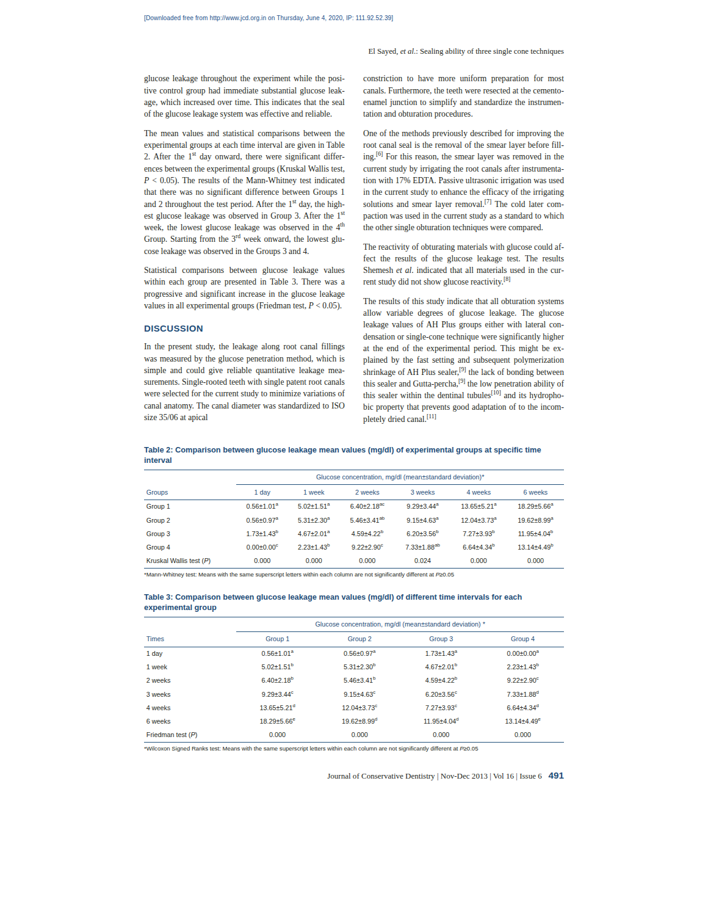[Downloaded free from http://www.jcd.org.in on Thursday, June 4, 2020, IP: 111.92.52.39]
El Sayed, et al.: Sealing ability of three single cone techniques
glucose leakage throughout the experiment while the positive control group had immediate substantial glucose leakage, which increased over time. This indicates that the seal of the glucose leakage system was effective and reliable.
The mean values and statistical comparisons between the experimental groups at each time interval are given in Table 2. After the 1st day onward, there were significant differences between the experimental groups (Kruskal Wallis test, P < 0.05). The results of the Mann-Whitney test indicated that there was no significant difference between Groups 1 and 2 throughout the test period. After the 1st day, the highest glucose leakage was observed in Group 3. After the 1st week, the lowest glucose leakage was observed in the 4th Group. Starting from the 3rd week onward, the lowest glucose leakage was observed in the Groups 3 and 4.
Statistical comparisons between glucose leakage values within each group are presented in Table 3. There was a progressive and significant increase in the glucose leakage values in all experimental groups (Friedman test, P < 0.05).
DISCUSSION
In the present study, the leakage along root canal fillings was measured by the glucose penetration method, which is simple and could give reliable quantitative leakage measurements. Single-rooted teeth with single patent root canals were selected for the current study to minimize variations of canal anatomy. The canal diameter was standardized to ISO size 35/06 at apical
constriction to have more uniform preparation for most canals. Furthermore, the teeth were resected at the cemento-enamel junction to simplify and standardize the instrumentation and obturation procedures.
One of the methods previously described for improving the root canal seal is the removal of the smear layer before filling.[6] For this reason, the smear layer was removed in the current study by irrigating the root canals after instrumentation with 17% EDTA. Passive ultrasonic irrigation was used in the current study to enhance the efficacy of the irrigating solutions and smear layer removal.[7] The cold later compaction was used in the current study as a standard to which the other single obturation techniques were compared.
The reactivity of obturating materials with glucose could affect the results of the glucose leakage test. The results Shemesh et al. indicated that all materials used in the current study did not show glucose reactivity.[8]
The results of this study indicate that all obturation systems allow variable degrees of glucose leakage. The glucose leakage values of AH Plus groups either with lateral condensation or single-cone technique were significantly higher at the end of the experimental period. This might be explained by the fast setting and subsequent polymerization shrinkage of AH Plus sealer,[9] the lack of bonding between this sealer and Gutta-percha,[9] the low penetration ability of this sealer within the dentinal tubules[10] and its hydrophobic property that prevents good adaptation of to the incompletely dried canal.[11]
Table 2: Comparison between glucose leakage mean values (mg/dl) of experimental groups at specific time interval
| Groups | Glucose concentration, mg/dl (mean±standard deviation)* |
| --- | --- |
| 1 day | 1 week | 2 weeks | 3 weeks | 4 weeks | 6 weeks |
| Group 1 | 0.56±1.01 a | 5.02±1.51 a | 6.40±2.18 ac | 9.29±3.44 a | 13.65±5.21 a | 18.29±5.66 a |
| Group 2 | 0.56±0.97 a | 5.31±2.30 a | 5.46±3.41 ab | 9.15±4.63 a | 12.04±3.73 a | 19.62±8.99 a |
| Group 3 | 1.73±1.43 b | 4.67±2.01 a | 4.59±4.22 b | 6.20±3.56 b | 7.27±3.93 b | 11.95±4.04 b |
| Group 4 | 0.00±0.00 c | 2.23±1.43 b | 9.22±2.90 c | 7.33±1.88 ab | 6.64±4.34 b | 13.14±4.49 b |
| Kruskal Wallis test ( P ) | 0.000 | 0.000 | 0.000 | 0.024 | 0.000 | 0.000 |
*Mann-Whitney test: Means with the same superscript letters within each column are not significantly different at P≥0.05
Table 3: Comparison between glucose leakage mean values (mg/dl) of different time intervals for each
experimental group
| Times | Glucose concentration, mg/dl (mean±standard deviation) * |
| --- | --- |
| Group 1 | Group 2 | Group 3 | Group 4 |
| 1 day | 0.56±1.01 a | 0.56±0.97 a | 1.73±1.43 a | 0.00±0.00 a |
| 1 week | 5.02±1.51 b | 5.31±2.30 b | 4.67±2.01 b | 2.23±1.43 b |
| 2 weeks | 6.40±2.18 b | 5.46±3.41 b | 4.59±4.22 b | 9.22±2.90 c |
| 3 weeks | 9.29±3.44 c | 9.15±4.63 c | 6.20±3.56 c | 7.33±1.88 d |
| 4 weeks | 13.65±5.21 d | 12.04±3.73 c | 7.27±3.93 c | 6.64±4.34 d |
| 6 weeks | 18.29±5.66 e | 19.62±8.99 d | 11.95±4.04 d | 13.14±4.49 e |
| Friedman test ( P ) | 0.000 | 0.000 | 0.000 | 0.000 |
*Wilcoxon Signed Ranks test: Means with the same superscript letters within each column are not significantly different at P≥0.05
Journal of Conservative Dentistry | Nov-Dec 2013 | Vol 16 | Issue 6 491